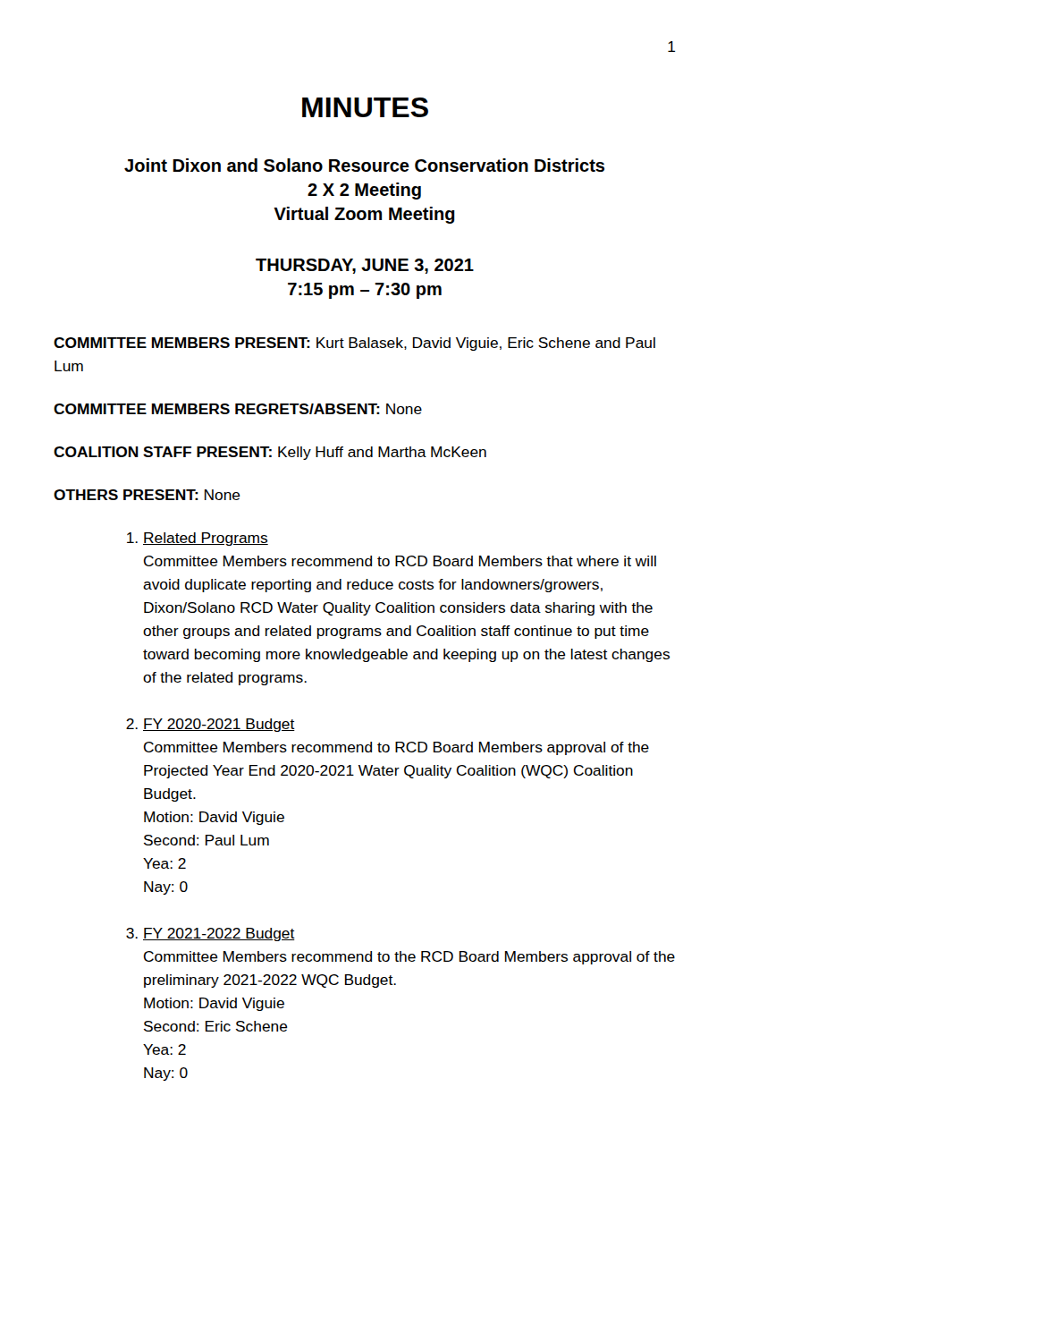1
MINUTES
Joint Dixon and Solano Resource Conservation Districts
2 X 2 Meeting
Virtual Zoom Meeting
THURSDAY, JUNE 3, 2021
7:15 pm – 7:30 pm
COMMITTEE MEMBERS PRESENT: Kurt Balasek, David Viguie, Eric Schene and Paul Lum
COMMITTEE MEMBERS REGRETS/ABSENT: None
COALITION STAFF PRESENT: Kelly Huff and Martha McKeen
OTHERS PRESENT: None
Related Programs
Committee Members recommend to RCD Board Members that where it will avoid duplicate reporting and reduce costs for landowners/growers, Dixon/Solano RCD Water Quality Coalition considers data sharing with the other groups and related programs and Coalition staff continue to put time toward becoming more knowledgeable and keeping up on the latest changes of the related programs.
FY 2020-2021 Budget
Committee Members recommend to RCD Board Members approval of the Projected Year End 2020-2021 Water Quality Coalition (WQC) Coalition Budget.
Motion: David Viguie
Second: Paul Lum
Yea: 2
Nay: 0
FY 2021-2022 Budget
Committee Members recommend to the RCD Board Members approval of the preliminary 2021-2022 WQC Budget.
Motion: David Viguie
Second: Eric Schene
Yea: 2
Nay: 0